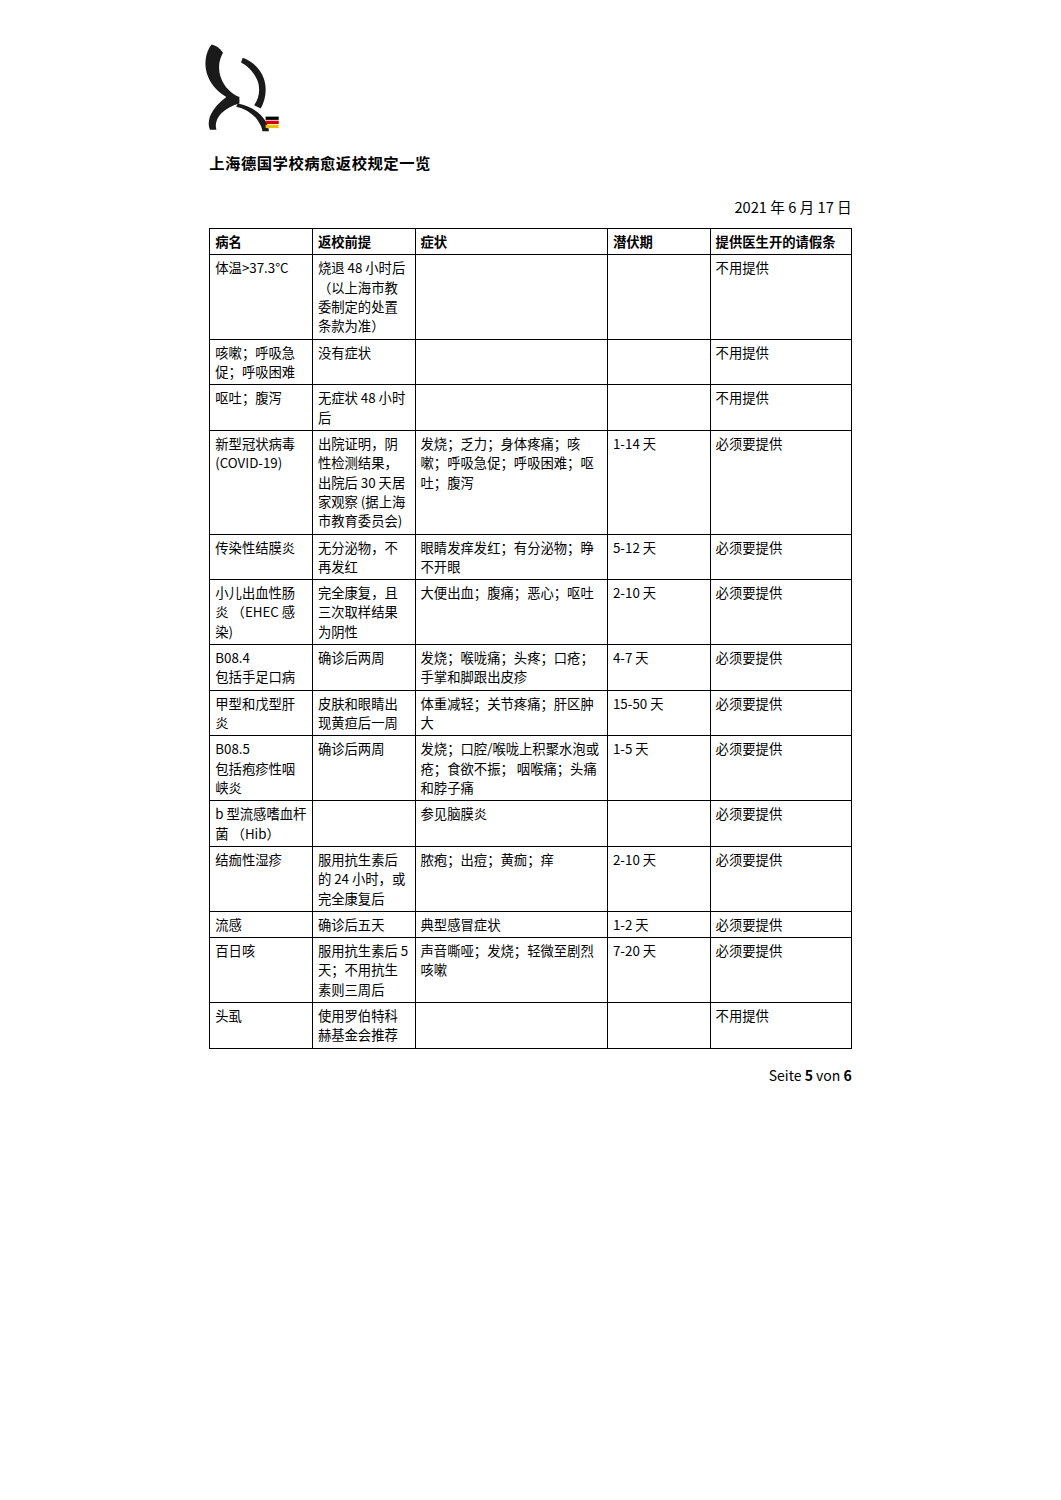上海德国学校病愈返校规定一览
2021 年 6 月 17 日
| 病名 | 返校前提 | 症状 | 潜伏期 | 提供医生开的请假条 |
| --- | --- | --- | --- | --- |
| 体温>37.3°C | 烧退 48 小时后（以上海市教委制定的处置条款为准） | | | 不用提供 |
| 咳嗽；呼吸急促；呼吸困难 | 没有症状 | | | 不用提供 |
| 呕吐；腹泻 | 无症状 48 小时后 | | | 不用提供 |
| 新型冠状病毒 (COVID-19) | 出院证明，阴性检测结果，出院后 30 天居家观察 (据上海市教育委员会) | 发烧；乏力；身体疼痛；咳嗽；呼吸急促；呼吸困难；呕吐；腹泻 | 1-14 天 | 必须要提供 |
| 传染性结膜炎 | 无分泌物，不再发红 | 眼睛发痒发红；有分泌物；睁不开眼 | 5-12 天 | 必须要提供 |
| 小儿出血性肠炎 （EHEC 感染) | 完全康复，且三次取样结果为阴性 | 大便出血；腹痛；恶心；呕吐 | 2-10 天 | 必须要提供 |
| B08.4 包括手足口病 | 确诊后两周 | 发烧；喉咙痛；头疼；口疮；手掌和脚跟出皮疹 | 4-7 天 | 必须要提供 |
| 甲型和戊型肝炎 | 皮肤和眼睛出现黄疸后一周 | 体重减轻；关节疼痛；肝区肿大 | 15-50 天 | 必须要提供 |
| B08.5 包括疱疹性咽峡炎 | 确诊后两周 | 发烧；口腔/喉咙上积聚水泡或疮；食欲不振； 咽喉痛；头痛和脖子痛 | 1-5 天 | 必须要提供 |
| b 型流感嗜血杆菌 （Hib） | | 参见脑膜炎 | | 必须要提供 |
| 结痂性湿疹 | 服用抗生素后的 24 小时，或完全康复后 | 脓疱；出痘；黄痂；痒 | 2-10 天 | 必须要提供 |
| 流感 | 确诊后五天 | 典型感冒症状 | 1-2 天 | 必须要提供 |
| 百日咳 | 服用抗生素后 5 天；不用抗生素则三周后 | 声音嘶哑；发烧；轻微至剧烈咳嗽 | 7-20 天 | 必须要提供 |
| 头虱 | 使用罗伯特科赫基金会推荐 | | | 不用提供 |
Seite 5 von 6